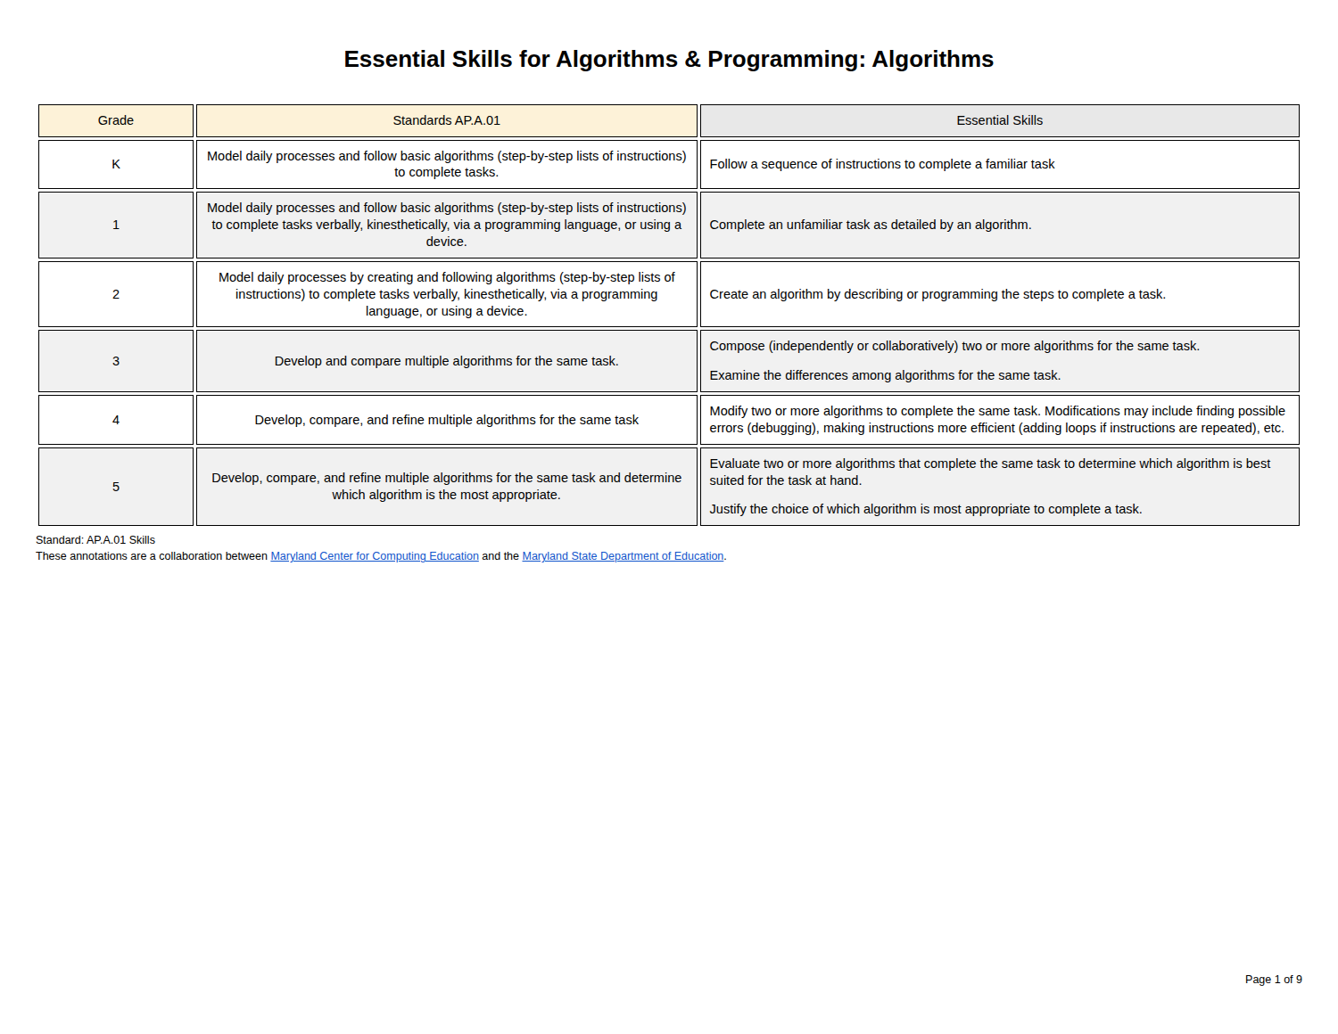Essential Skills for Algorithms & Programming: Algorithms
| Grade | Standards AP.A.01 | Essential Skills |
| --- | --- | --- |
| K | Model daily processes and follow basic algorithms (step-by-step lists of instructions) to complete tasks. | Follow a sequence of instructions to complete a familiar task |
| 1 | Model daily processes and follow basic algorithms (step-by-step lists of instructions) to complete tasks verbally, kinesthetically, via a programming language, or using a device. | Complete an unfamiliar task as detailed by an algorithm. |
| 2 | Model daily processes by creating and following algorithms (step-by-step lists of instructions) to complete tasks verbally, kinesthetically, via a programming language, or using a device. | Create an algorithm by describing or programming the steps to complete a task. |
| 3 | Develop and compare multiple algorithms for the same task. | Compose (independently or collaboratively) two or more algorithms for the same task. Examine the differences among algorithms for the same task. |
| 4 | Develop, compare, and refine multiple algorithms for the same task | Modify two or more algorithms to complete the same task. Modifications may include finding possible errors (debugging), making instructions more efficient (adding loops if instructions are repeated), etc. |
| 5 | Develop, compare, and refine multiple algorithms for the same task and determine which algorithm is the most appropriate. | Evaluate two or more algorithms that complete the same task to determine which algorithm is best suited for the task at hand. Justify the choice of which algorithm is most appropriate to complete a task. |
Standard: AP.A.01 Skills
These annotations are a collaboration between Maryland Center for Computing Education and the Maryland State Department of Education.
Page 1 of 9